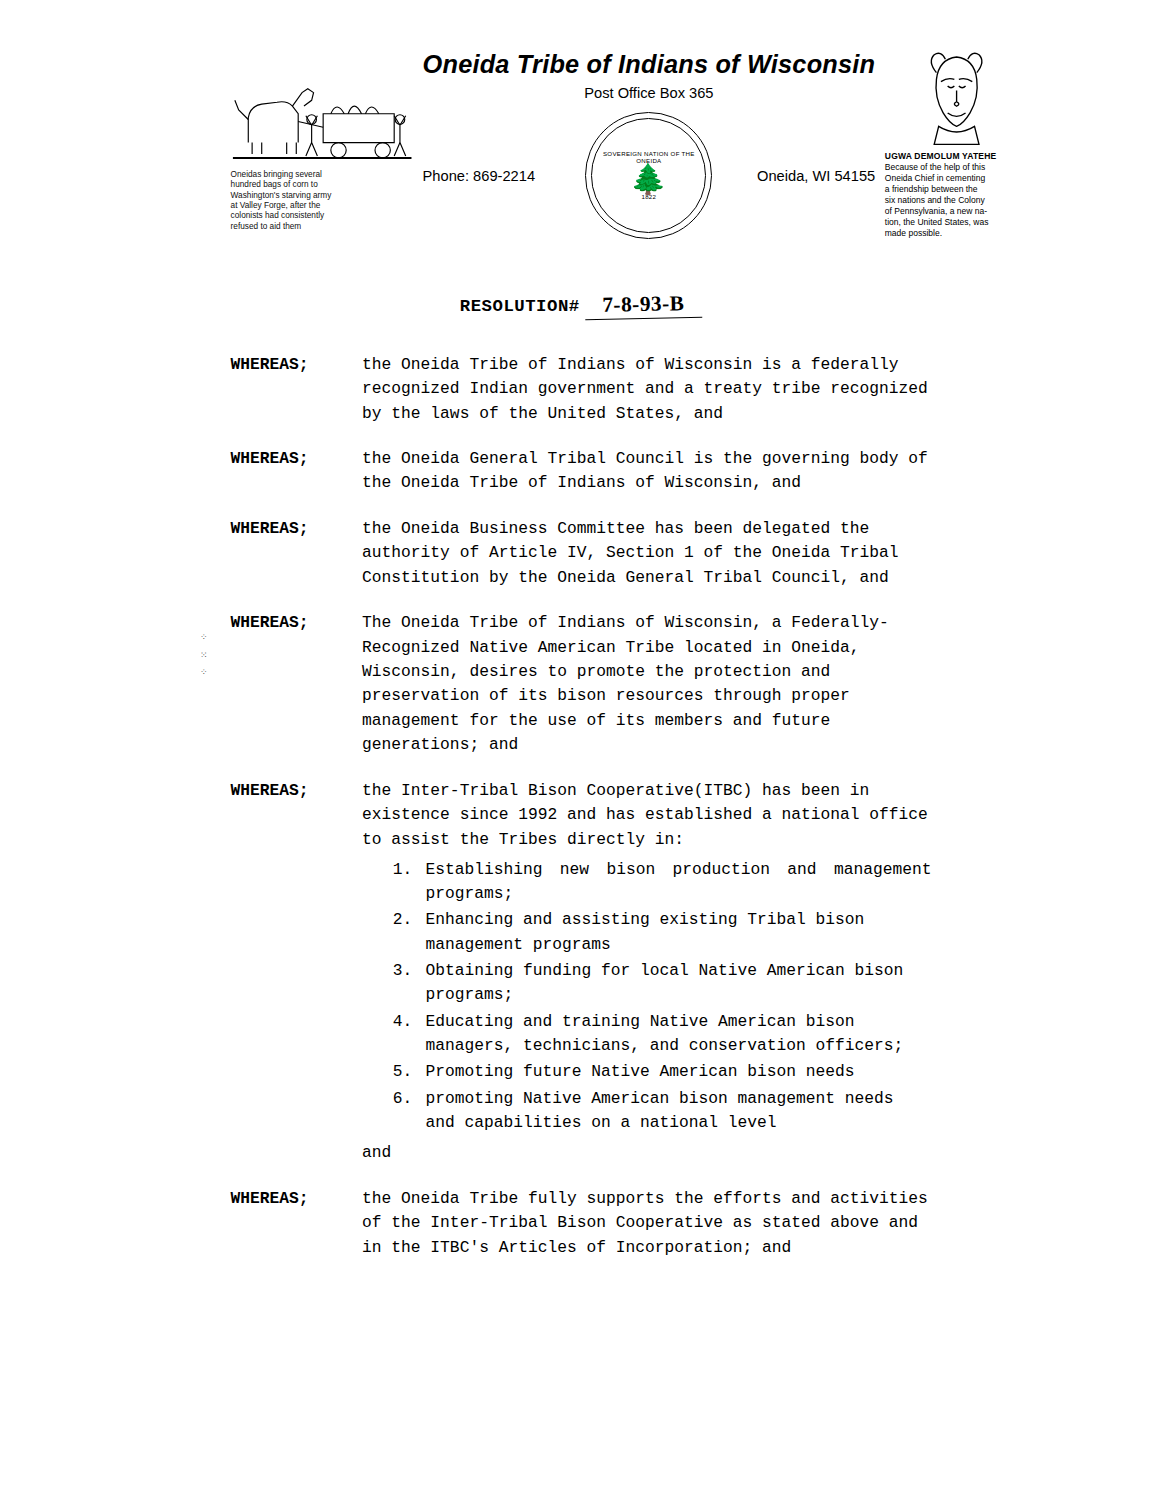Oneidas bringing several
hundred bags of corn to
Washington's starving army
at Valley Forge, after the
colonists had consistently
refused to aid them
Oneida Tribe of Indians of Wisconsin
Post Office Box 365
Phone: 869-2214
SOVEREIGN NATION OF THE ONEIDA
🌲
1822
Oneida, WI 54155
UGWA DEMOLUM YATEHE
Because of the help of this
Oneida Chief in cementing
a friendship between the
six nations and the Colony
of Pennsylvania, a new na-
tion, the United States, was
made possible.
RESOLUTION#7-8-93-B
WHEREAS;
the Oneida Tribe of Indians of Wisconsin is a federally recognized Indian government and a treaty tribe recognized by the laws of the United States, and
WHEREAS;
the Oneida General Tribal Council is the governing body of the Oneida Tribe of Indians of Wisconsin, and
WHEREAS;
the Oneida Business Committee has been delegated the authority of Article IV, Section 1 of the Oneida Tribal Constitution by the Oneida General Tribal Council, and
WHEREAS;
The Oneida Tribe of Indians of Wisconsin, a Federally-Recognized Native American Tribe located in Oneida, Wisconsin, desires to promote the protection and preservation of its bison resources through proper management for the use of its members and future generations; and
WHEREAS;
the Inter-Tribal Bison Cooperative(ITBC) has been in existence since 1992 and has established a national office to assist the Tribes directly in:
Establishing new bison production and management programs;
Enhancing and assisting existing Tribal bison management programs
Obtaining funding for local Native American bison programs;
Educating and training Native American bison managers, technicians, and conservation officers;
Promoting future Native American bison needs
promoting Native American bison management needs and capabilities on a national level
and
WHEREAS;
the Oneida Tribe fully supports the efforts and activities of the Inter-Tribal Bison Cooperative as stated above and in the ITBC's Articles of Incorporation; and
⁘
⁙
⁘